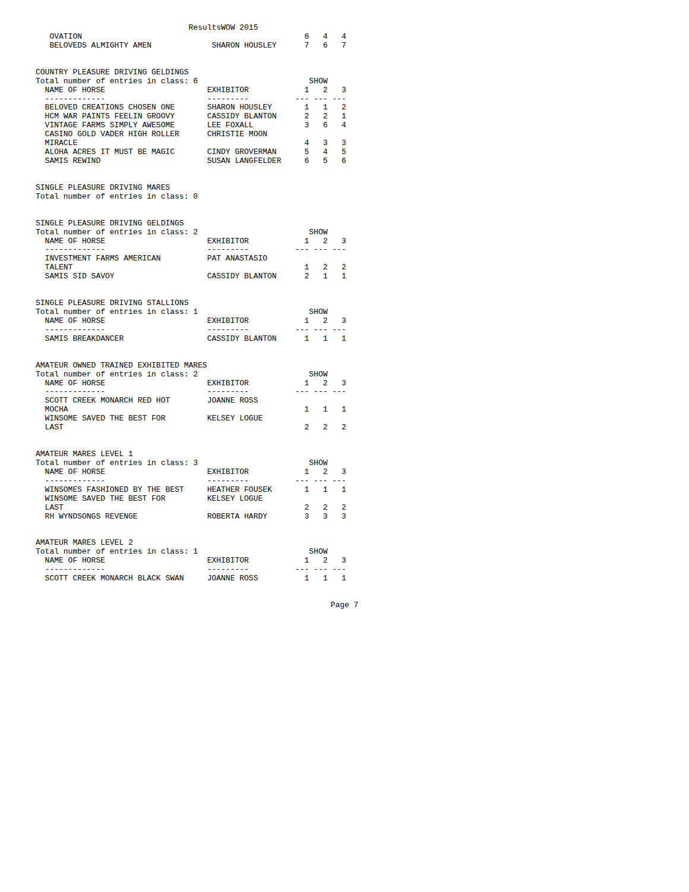ResultsWOW 2015
   OVATION                                                6   4   4
   BELOVEDS ALMIGHTY AMEN             SHARON HOUSLEY      7   6   7


COUNTRY PLEASURE DRIVING GELDINGS
Total number of entries in class: 6                        SHOW
  NAME OF HORSE                      EXHIBITOR            1   2   3
  -------------                      ---------          --- --- ---
  BELOVED CREATIONS CHOSEN ONE       SHARON HOUSLEY       1   1   2
  HCM WAR PAINTS FEELIN GROOVY       CASSIDY BLANTON      2   2   1
  VINTAGE FARMS SIMPLY AWESOME       LEE FOXALL           3   6   4
  CASINO GOLD VADER HIGH ROLLER      CHRISTIE MOON
  MIRACLE                                                 4   3   3
  ALOHA ACRES IT MUST BE MAGIC       CINDY GROVERMAN      5   4   5
  SAMIS REWIND                       SUSAN LANGFELDER     6   5   6


SINGLE PLEASURE DRIVING MARES
Total number of entries in class: 0


SINGLE PLEASURE DRIVING GELDINGS
Total number of entries in class: 2                        SHOW
  NAME OF HORSE                      EXHIBITOR            1   2   3
  -------------                      ---------          --- --- ---
  INVESTMENT FARMS AMERICAN          PAT ANASTASIO
  TALENT                                                  1   2   2
  SAMIS SID SAVOY                    CASSIDY BLANTON      2   1   1


SINGLE PLEASURE DRIVING STALLIONS
Total number of entries in class: 1                        SHOW
  NAME OF HORSE                      EXHIBITOR            1   2   3
  -------------                      ---------          --- --- ---
  SAMIS BREAKDANCER                  CASSIDY BLANTON      1   1   1


AMATEUR OWNED TRAINED EXHIBITED MARES
Total number of entries in class: 2                        SHOW
  NAME OF HORSE                      EXHIBITOR            1   2   3
  -------------                      ---------          --- --- ---
  SCOTT CREEK MONARCH RED HOT        JOANNE ROSS
  MOCHA                                                   1   1   1
  WINSOME SAVED THE BEST FOR         KELSEY LOGUE
  LAST                                                    2   2   2


AMATEUR MARES LEVEL 1
Total number of entries in class: 3                        SHOW
  NAME OF HORSE                      EXHIBITOR            1   2   3
  -------------                      ---------          --- --- ---
  WINSOMES FASHIONED BY THE BEST     HEATHER FOUSEK       1   1   1
  WINSOME SAVED THE BEST FOR         KELSEY LOGUE
  LAST                                                    2   2   2
  RH WYNDSONGS REVENGE               ROBERTA HARDY        3   3   3


AMATEUR MARES LEVEL 2
Total number of entries in class: 1                        SHOW
  NAME OF HORSE                      EXHIBITOR            1   2   3
  -------------                      ---------          --- --- ---
  SCOTT CREEK MONARCH BLACK SWAN     JOANNE ROSS          1   1   1
Page 7